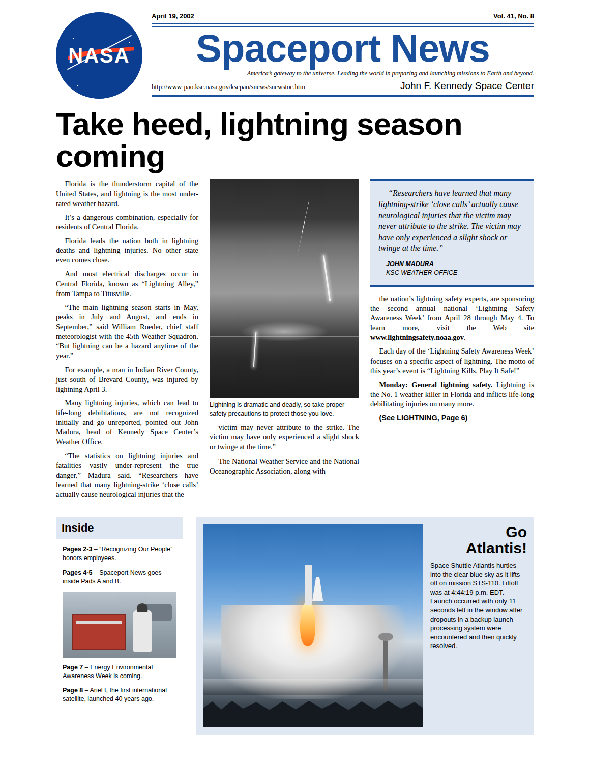NASA
April 19, 2002 Vol. 41, No. 8
Spaceport News
America’s gateway to the universe. Leading the world in preparing and launching missions to Earth and beyond.
http://www-pao.ksc.nasa.gov/kscpao/snews/snewstoc.htm John F. Kennedy Space Center
Take heed, lightning season coming
Florida is the thunderstorm capital of the United States, and lightning is the most under-rated weather hazard.
It’s a dangerous combination, especially for residents of Central Florida.
Florida leads the nation both in lightning deaths and lightning injuries. No other state even comes close.
And most electrical discharges occur in Central Florida, known as “Lightning Alley,” from Tampa to Titusville.
“The main lightning season starts in May, peaks in July and August, and ends in September,” said William Roeder, chief staff meteorologist with the 45th Weather Squadron. “But lightning can be a hazard anytime of the year.”
For example, a man in Indian River County, just south of Brevard County, was injured by lightning April 3.
Many lightning injuries, which can lead to life-long debilitations, are not recognized initially and go unreported, pointed out John Madura, head of Kennedy Space Center’s Weather Office.
“The statistics on lightning injuries and fatalities vastly under-represent the true danger,” Madura said. “Researchers have learned that many lightning-strike ‘close calls’ actually cause neurological injuries that the
Lightning is dramatic and deadly, so take proper safety precautions to protect those you love.
victim may never attribute to the strike. The victim may have only experienced a slight shock or twinge at the time.”
The National Weather Service and the National Oceanographic Association, along with
“Researchers have learned that many lightning-strike ‘close calls’ actually cause neurological injuries that the victim may never attribute to the strike. The victim may have only experienced a slight shock or twinge at the time.”
JOHN MADURA
KSC WEATHER OFFICE
the nation’s lightning safety experts, are sponsoring the second annual national ‘Lightning Safety Awareness Week’ from April 28 through May 4. To learn more, visit the Web site www.lightningsafety.noaa.gov.
Each day of the ‘Lightning Safety Awareness Week’ focuses on a specific aspect of lightning. The motto of this year’s event is “Lightning Kills. Play It Safe!”
Monday: General lightning safety. Lightning is the No. 1 weather killer in Florida and inflicts life-long debilitating injuries on many more.
(See LIGHTNING, Page 6)
Inside
Pages 2-3 – “Recognizing Our People” honors employees.
Pages 4-5 – Spaceport News goes inside Pads A and B.
Page 7 – Energy Environmental Awareness Week is coming.
Page 8 – Ariel I, the first international satellite, launched 40 years ago.
Go
Atlantis!
Space Shuttle Atlantis hurtles into the clear blue sky as it lifts off on mission STS-110. Liftoff was at 4:44:19 p.m. EDT. Launch occurred with only 11 seconds left in the window after dropouts in a backup launch processing system were encountered and then quickly resolved.